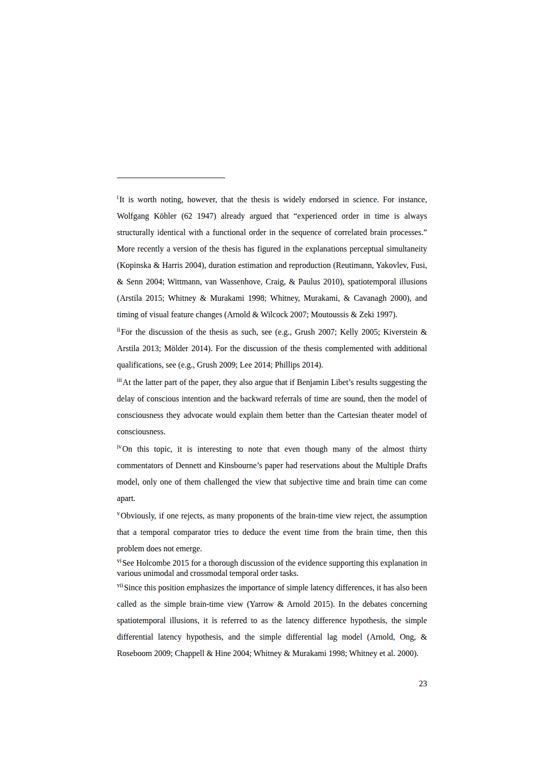iIt is worth noting, however, that the thesis is widely endorsed in science. For instance, Wolfgang Köhler (62 1947) already argued that “experienced order in time is always structurally identical with a functional order in the sequence of correlated brain processes.” More recently a version of the thesis has figured in the explanations perceptual simultaneity (Kopinska & Harris 2004), duration estimation and reproduction (Reutimann, Yakovlev, Fusi, & Senn 2004; Wittmann, van Wassenhove, Craig, & Paulus 2010), spatiotemporal illusions (Arstila 2015; Whitney & Murakami 1998; Whitney, Murakami, & Cavanagh 2000), and timing of visual feature changes (Arnold & Wilcock 2007; Moutoussis & Zeki 1997).
iiFor the discussion of the thesis as such, see (e.g., Grush 2007; Kelly 2005; Kiverstein & Arstila 2013; Mölder 2014). For the discussion of the thesis complemented with additional qualifications, see (e.g., Grush 2009; Lee 2014; Phillips 2014).
iiiAt the latter part of the paper, they also argue that if Benjamin Libet’s results suggesting the delay of conscious intention and the backward referrals of time are sound, then the model of consciousness they advocate would explain them better than the Cartesian theater model of consciousness.
ivOn this topic, it is interesting to note that even though many of the almost thirty commentators of Dennett and Kinsbourne’s paper had reservations about the Multiple Drafts model, only one of them challenged the view that subjective time and brain time can come apart.
vObviously, if one rejects, as many proponents of the brain-time view reject, the assumption that a temporal comparator tries to deduce the event time from the brain time, then this problem does not emerge.
viSee Holcombe 2015 for a thorough discussion of the evidence supporting this explanation in various unimodal and crossmodal temporal order tasks.
viiSince this position emphasizes the importance of simple latency differences, it has also been called as the simple brain-time view (Yarrow & Arnold 2015). In the debates concerning spatiotemporal illusions, it is referred to as the latency difference hypothesis, the simple differential latency hypothesis, and the simple differential lag model (Arnold, Ong, & Roseboom 2009; Chappell & Hine 2004; Whitney & Murakami 1998; Whitney et al. 2000).
23